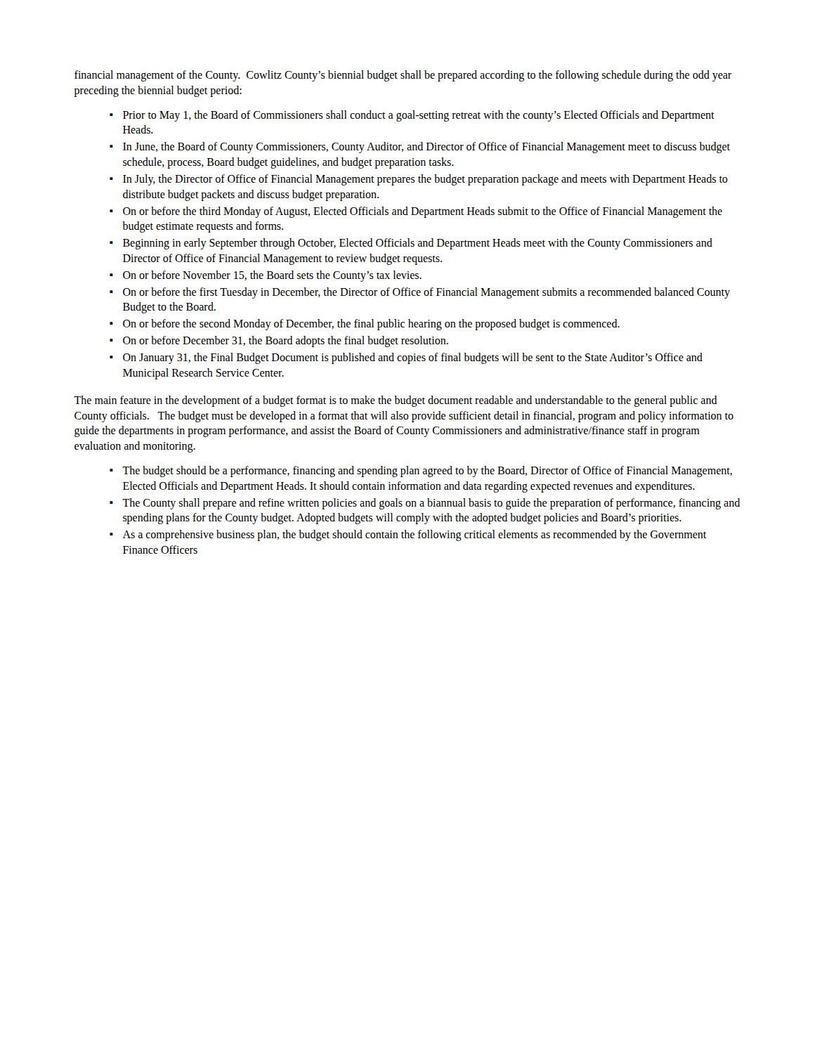financial management of the County. Cowlitz County’s biennial budget shall be prepared according to the following schedule during the odd year preceding the biennial budget period:
Prior to May 1, the Board of Commissioners shall conduct a goal-setting retreat with the county’s Elected Officials and Department Heads.
In June, the Board of County Commissioners, County Auditor, and Director of Office of Financial Management meet to discuss budget schedule, process, Board budget guidelines, and budget preparation tasks.
In July, the Director of Office of Financial Management prepares the budget preparation package and meets with Department Heads to distribute budget packets and discuss budget preparation.
On or before the third Monday of August, Elected Officials and Department Heads submit to the Office of Financial Management the budget estimate requests and forms.
Beginning in early September through October, Elected Officials and Department Heads meet with the County Commissioners and Director of Office of Financial Management to review budget requests.
On or before November 15, the Board sets the County’s tax levies.
On or before the first Tuesday in December, the Director of Office of Financial Management submits a recommended balanced County Budget to the Board.
On or before the second Monday of December, the final public hearing on the proposed budget is commenced.
On or before December 31, the Board adopts the final budget resolution.
On January 31, the Final Budget Document is published and copies of final budgets will be sent to the State Auditor’s Office and Municipal Research Service Center.
The main feature in the development of a budget format is to make the budget document readable and understandable to the general public and County officials. The budget must be developed in a format that will also provide sufficient detail in financial, program and policy information to guide the departments in program performance, and assist the Board of County Commissioners and administrative/finance staff in program evaluation and monitoring.
The budget should be a performance, financing and spending plan agreed to by the Board, Director of Office of Financial Management, Elected Officials and Department Heads. It should contain information and data regarding expected revenues and expenditures.
The County shall prepare and refine written policies and goals on a biannual basis to guide the preparation of performance, financing and spending plans for the County budget. Adopted budgets will comply with the adopted budget policies and Board’s priorities.
As a comprehensive business plan, the budget should contain the following critical elements as recommended by the Government Finance Officers